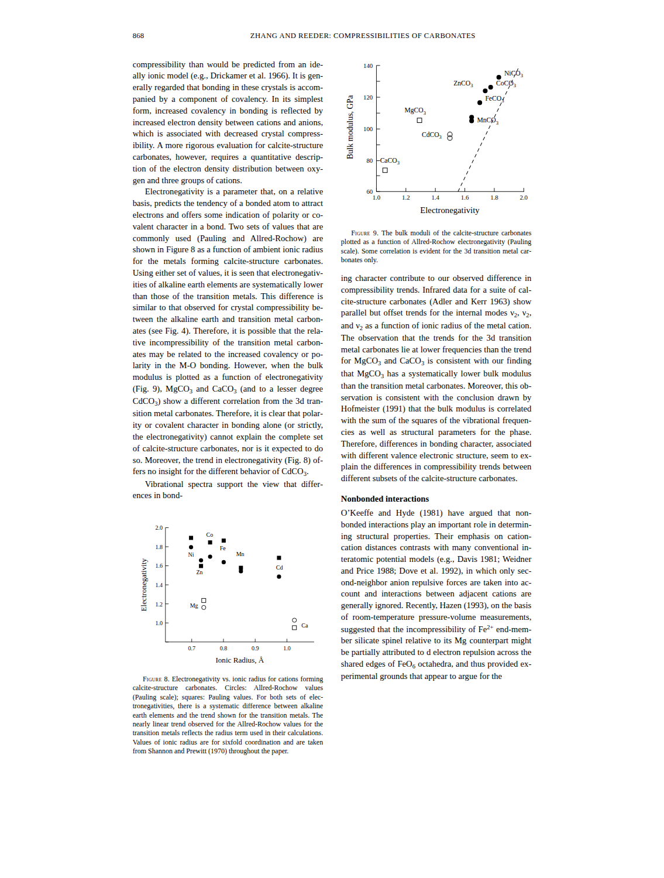868
Zhang and Reeder: Compressibilities of Carbonates
compressibility than would be predicted from an ideally ionic model (e.g., Drickamer et al. 1966). It is generally regarded that bonding in these crystals is accompanied by a component of covalency. In its simplest form, increased covalency in bonding is reflected by increased electron density between cations and anions, which is associated with decreased crystal compressibility. A more rigorous evaluation for calcite-structure carbonates, however, requires a quantitative description of the electron density distribution between oxygen and three groups of cations.
Electronegativity is a parameter that, on a relative basis, predicts the tendency of a bonded atom to attract electrons and offers some indication of polarity or covalent character in a bond. Two sets of values that are commonly used (Pauling and Allred-Rochow) are shown in Figure 8 as a function of ambient ionic radius for the metals forming calcite-structure carbonates. Using either set of values, it is seen that electronegativities of alkaline earth elements are systematically lower than those of the transition metals. This difference is similar to that observed for crystal compressibility between the alkaline earth and transition metal carbonates (see Fig. 4). Therefore, it is possible that the relative incompressibility of the transition metal carbonates may be related to the increased covalency or polarity in the M-O bonding. However, when the bulk modulus is plotted as a function of electronegativity (Fig. 9), MgCO3 and CaCO3 (and to a lesser degree CdCO3) show a different correlation from the 3d transition metal carbonates. Therefore, it is clear that polarity or covalent character in bonding alone (or strictly, the electronegativity) cannot explain the complete set of calcite-structure carbonates, nor is it expected to do so. Moreover, the trend in electronegativity (Fig. 8) offers no insight for the different behavior of CdCO3.
Vibrational spectra support the view that differences in bond-
2.0 1.8 1.6 1.4 1.2 1.0 0.7 0.8 0.9 1.0 Ionic Radius, Å Electronegativity Ni Zn Co Fe Mn Cd Mg Ca
Figure 8. Electronegativity vs. ionic radius for cations forming calcite-structure carbonates. Circles: Allred-Rochow values (Pauling scale); squares: Pauling values. For both sets of electronegativities, there is a systematic difference between alkaline earth elements and the trend shown for the transition metals. The nearly linear trend observed for the Allred-Rochow values for the transition metals reflects the radius term used in their calculations. Values of ionic radius are for sixfold coordination and are taken from Shannon and Prewitt (1970) throughout the paper.
140 120 100 80 60 1.0 1.2 1.4 1.6 1.8 2.0 Electronegativity Bulk modulus, GPa NiCO3 CoCO3 ZnCO3 FeCO3 MnCO3 MgCO3 CdCO3 CaCO3
Figure 9. The bulk moduli of the calcite-structure carbonates plotted as a function of Allred-Rochow electronegativity (Pauling scale). Some correlation is evident for the 3d transition metal carbonates only.
ing character contribute to our observed difference in compressibility trends. Infrared data for a suite of calcite-structure carbonates (Adler and Kerr 1963) show parallel but offset trends for the internal modes ν2, ν2, and ν2 as a function of ionic radius of the metal cation. The observation that the trends for the 3d transition metal carbonates lie at lower frequencies than the trend for MgCO3 and CaCO3 is consistent with our finding that MgCO3 has a systematically lower bulk modulus than the transition metal carbonates. Moreover, this observation is consistent with the conclusion drawn by Hofmeister (1991) that the bulk modulus is correlated with the sum of the squares of the vibrational frequencies as well as structural parameters for the phase. Therefore, differences in bonding character, associated with different valence electronic structure, seem to explain the differences in compressibility trends between different subsets of the calcite-structure carbonates.
Nonbonded interactions
O’Keeffe and Hyde (1981) have argued that nonbonded interactions play an important role in determining structural properties. Their emphasis on cation-cation distances contrasts with many conventional interatomic potential models (e.g., Davis 1981; Weidner and Price 1988; Dove et al. 1992), in which only second-neighbor anion repulsive forces are taken into account and interactions between adjacent cations are generally ignored. Recently, Hazen (1993), on the basis of room-temperature pressure-volume measurements, suggested that the incompressibility of Fe2+ end-member silicate spinel relative to its Mg counterpart might be partially attributed to d electron repulsion across the shared edges of FeO6 octahedra, and thus provided experimental grounds that appear to argue for the